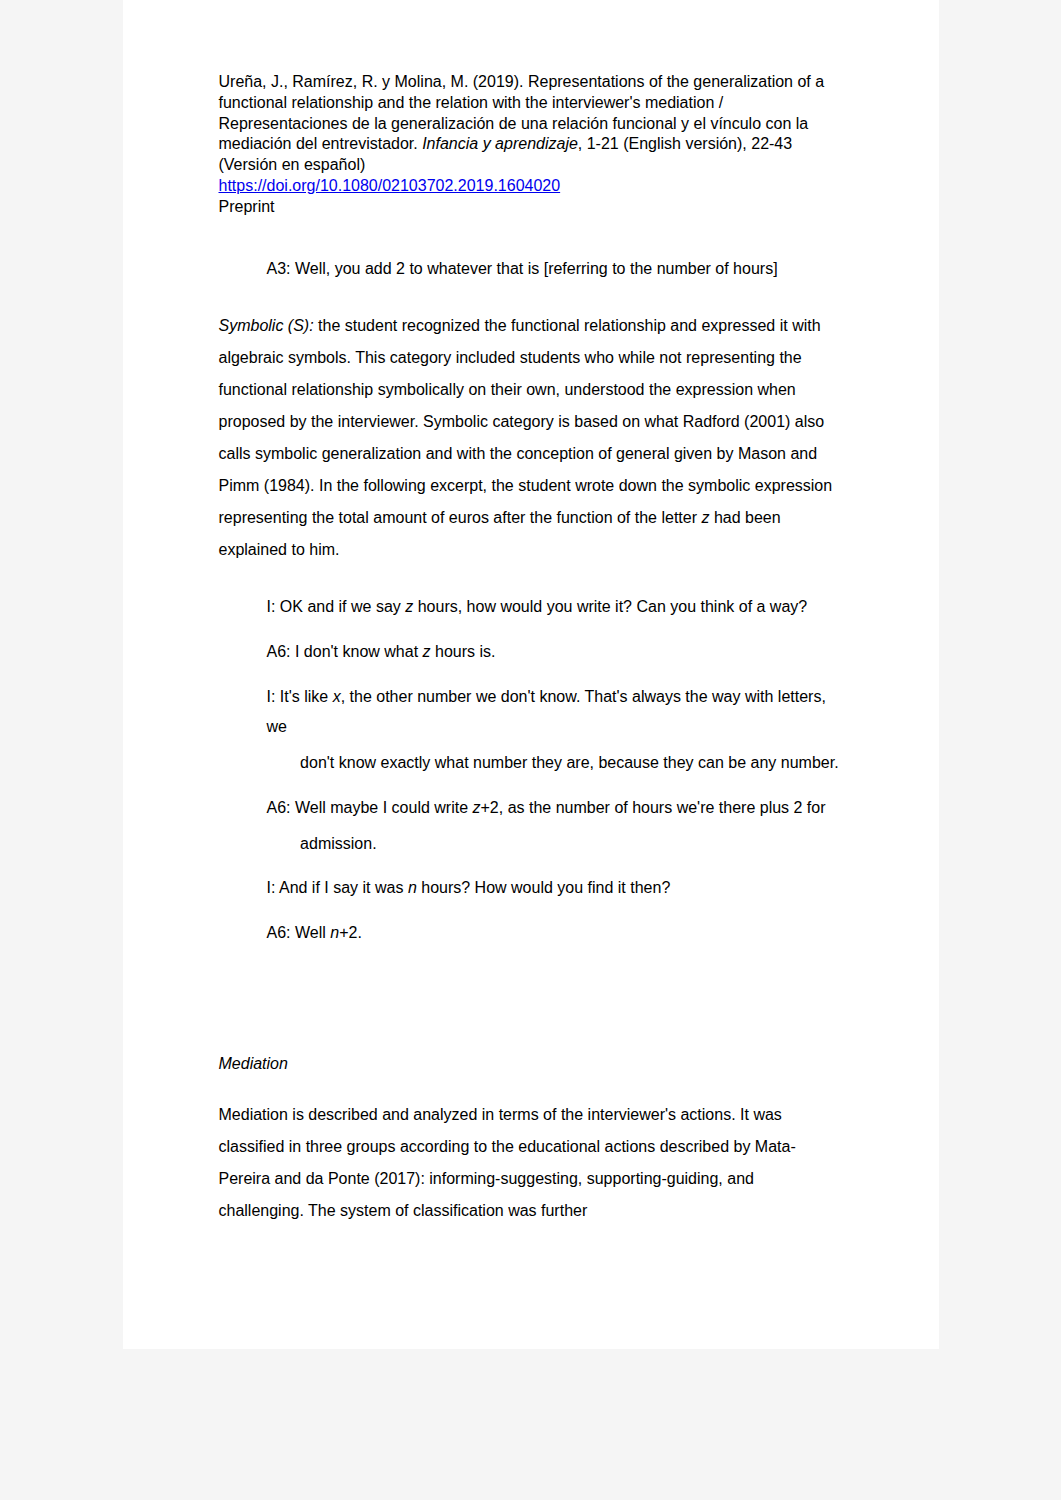Ureña, J., Ramírez, R. y Molina, M. (2019). Representations of the generalization of a functional relationship and the relation with the interviewer's mediation / Representaciones de la generalización de una relación funcional y el vínculo con la mediación del entrevistador. Infancia y aprendizaje, 1-21 (English versión), 22-43 (Versión en español)
https://doi.org/10.1080/02103702.2019.1604020
Preprint
A3: Well, you add 2 to whatever that is [referring to the number of hours]
Symbolic (S): the student recognized the functional relationship and expressed it with algebraic symbols. This category included students who while not representing the functional relationship symbolically on their own, understood the expression when proposed by the interviewer. Symbolic category is based on what Radford (2001) also calls symbolic generalization and with the conception of general given by Mason and Pimm (1984). In the following excerpt, the student wrote down the symbolic expression representing the total amount of euros after the function of the letter z had been explained to him.
I: OK and if we say z hours, how would you write it? Can you think of a way?
A6: I don't know what z hours is.
I: It's like x, the other number we don't know. That's always the way with letters, we
don't know exactly what number they are, because they can be any number.
A6: Well maybe I could write z+2, as the number of hours we're there plus 2 for
admission.
I: And if I say it was n hours? How would you find it then?
A6: Well n+2.
Mediation
Mediation is described and analyzed in terms of the interviewer's actions. It was classified in three groups according to the educational actions described by Mata-Pereira and da Ponte (2017): informing-suggesting, supporting-guiding, and challenging. The system of classification was further